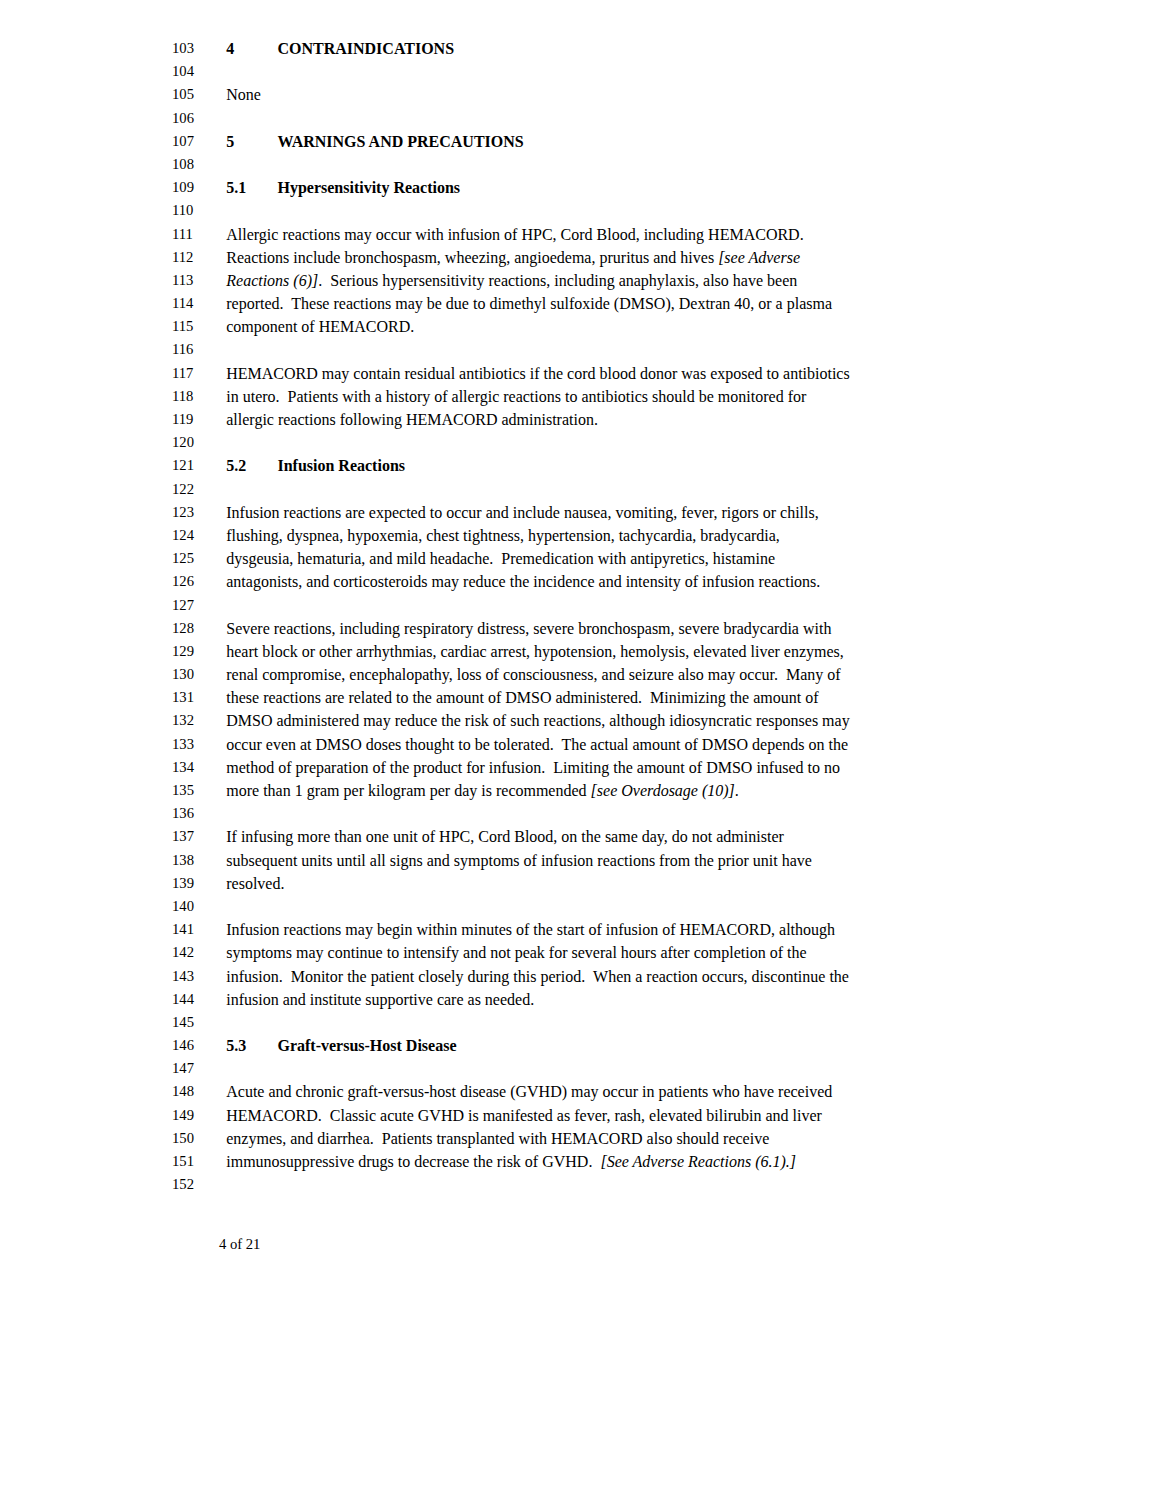103
4
CONTRAINDICATIONS
104
105
None
106
107
5
WARNINGS AND PRECAUTIONS
108
109
5.1
Hypersensitivity Reactions
110
111
Allergic reactions may occur with infusion of HPC, Cord Blood, including HEMACORD.
112
Reactions include bronchospasm, wheezing, angioedema, pruritus and hives [see Adverse
113
Reactions (6)]. Serious hypersensitivity reactions, including anaphylaxis, also have been
114
reported. These reactions may be due to dimethyl sulfoxide (DMSO), Dextran 40, or a plasma
115
component of HEMACORD.
116
117
HEMACORD may contain residual antibiotics if the cord blood donor was exposed to antibiotics
118
in utero. Patients with a history of allergic reactions to antibiotics should be monitored for
119
allergic reactions following HEMACORD administration.
120
121
5.2
Infusion Reactions
122
123
Infusion reactions are expected to occur and include nausea, vomiting, fever, rigors or chills,
124
flushing, dyspnea, hypoxemia, chest tightness, hypertension, tachycardia, bradycardia,
125
dysgeusia, hematuria, and mild headache. Premedication with antipyretics, histamine
126
antagonists, and corticosteroids may reduce the incidence and intensity of infusion reactions.
127
128
Severe reactions, including respiratory distress, severe bronchospasm, severe bradycardia with
129
heart block or other arrhythmias, cardiac arrest, hypotension, hemolysis, elevated liver enzymes,
130
renal compromise, encephalopathy, loss of consciousness, and seizure also may occur. Many of
131
these reactions are related to the amount of DMSO administered. Minimizing the amount of
132
DMSO administered may reduce the risk of such reactions, although idiosyncratic responses may
133
occur even at DMSO doses thought to be tolerated. The actual amount of DMSO depends on the
134
method of preparation of the product for infusion. Limiting the amount of DMSO infused to no
135
more than 1 gram per kilogram per day is recommended [see Overdosage (10)].
136
137
If infusing more than one unit of HPC, Cord Blood, on the same day, do not administer
138
subsequent units until all signs and symptoms of infusion reactions from the prior unit have
139
resolved.
140
141
Infusion reactions may begin within minutes of the start of infusion of HEMACORD, although
142
symptoms may continue to intensify and not peak for several hours after completion of the
143
infusion. Monitor the patient closely during this period. When a reaction occurs, discontinue the
144
infusion and institute supportive care as needed.
145
146
5.3
Graft-versus-Host Disease
147
148
Acute and chronic graft-versus-host disease (GVHD) may occur in patients who have received
149
HEMACORD. Classic acute GVHD is manifested as fever, rash, elevated bilirubin and liver
150
enzymes, and diarrhea. Patients transplanted with HEMACORD also should receive
151
immunosuppressive drugs to decrease the risk of GVHD. [See Adverse Reactions (6.1).]
152
4 of 21